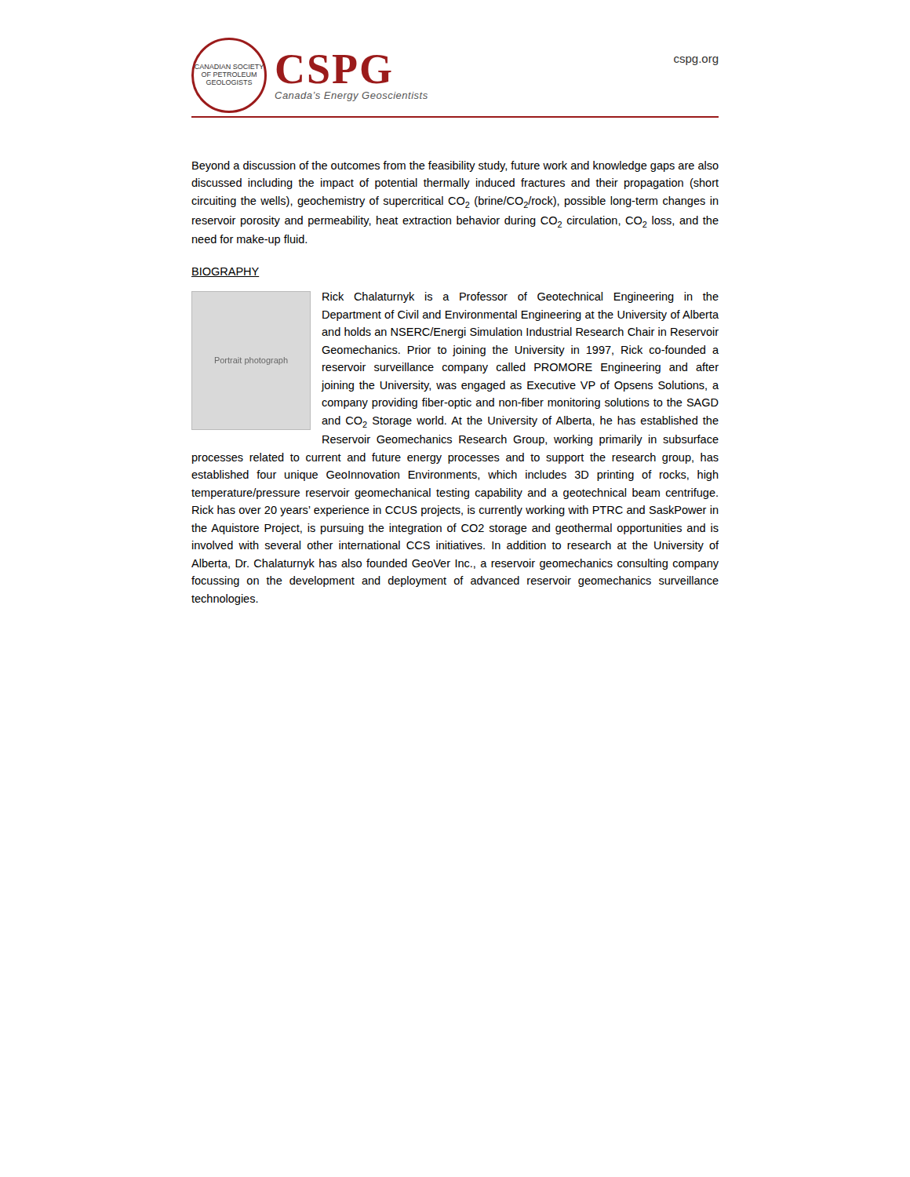CANADIAN SOCIETY
OF PETROLEUM
GEOLOGISTS
CSPG
Canada’s Energy Geoscientists
cspg.org
Beyond a discussion of the outcomes from the feasibility study, future work and knowledge gaps are also discussed including the impact of potential thermally induced fractures and their propagation (short circuiting the wells), geochemistry of supercritical CO2 (brine/CO2/rock), possible long-term changes in reservoir porosity and permeability, heat extraction behavior during CO2 circulation, CO2 loss, and the need for make-up fluid.
BIOGRAPHY
Portrait photograph
Rick Chalaturnyk is a Professor of Geotechnical Engineering in the Department of Civil and Environmental Engineering at the University of Alberta and holds an NSERC/Energi Simulation Industrial Research Chair in Reservoir Geomechanics. Prior to joining the University in 1997, Rick co-founded a reservoir surveillance company called PROMORE Engineering and after joining the University, was engaged as Executive VP of Opsens Solutions, a company providing fiber-optic and non-fiber monitoring solutions to the SAGD and CO2 Storage world. At the University of Alberta, he has established the Reservoir Geomechanics Research Group, working primarily in subsurface processes related to current and future energy processes and to support the research group, has established four unique GeoInnovation Environments, which includes 3D printing of rocks, high temperature/pressure reservoir geomechanical testing capability and a geotechnical beam centrifuge. Rick has over 20 years’ experience in CCUS projects, is currently working with PTRC and SaskPower in the Aquistore Project, is pursuing the integration of CO2 storage and geothermal opportunities and is involved with several other international CCS initiatives. In addition to research at the University of Alberta, Dr. Chalaturnyk has also founded GeoVer Inc., a reservoir geomechanics consulting company focussing on the development and deployment of advanced reservoir geomechanics surveillance technologies.